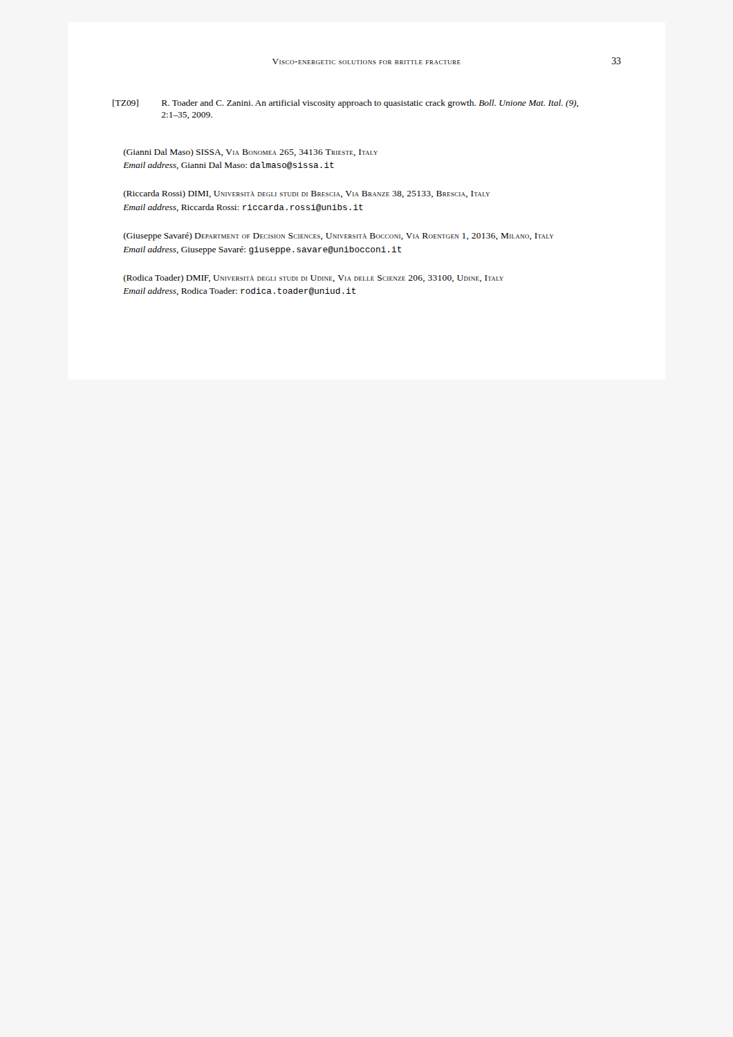Visco-energetic solutions for brittle fracture 33
[TZ09]
R. Toader and C. Zanini. An artificial viscosity approach to quasistatic crack growth. Boll. Unione Mat. Ital. (9), 2:1–35, 2009.
(Gianni Dal Maso) SISSA, Via Bonomea 265, 34136 Trieste, Italy Email address, Gianni Dal Maso: dalmaso@sissa.it
(Riccarda Rossi) DIMI, Università degli studi di Brescia, Via Branze 38, 25133, Brescia, Italy Email address, Riccarda Rossi: riccarda.rossi@unibs.it
(Giuseppe Savaré) Department of Decision Sciences, Università Bocconi, Via Roentgen 1, 20136, Milano, Italy Email address, Giuseppe Savaré: giuseppe.savare@unibocconi.it
(Rodica Toader) DMIF, Università degli studi di Udine, Via delle Scienze 206, 33100, Udine, Italy Email address, Rodica Toader: rodica.toader@uniud.it